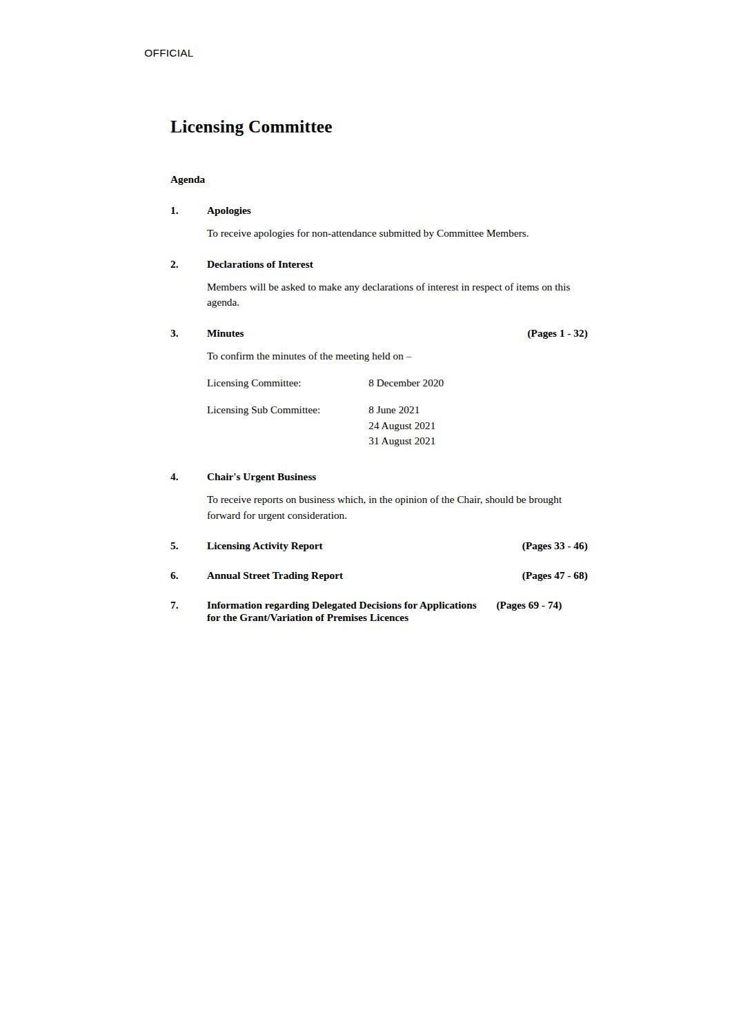OFFICIAL
Licensing Committee
Agenda
1. Apologies
To receive apologies for non-attendance submitted by Committee Members.
2. Declarations of Interest
Members will be asked to make any declarations of interest in respect of items on this agenda.
3. Minutes (Pages 1 - 32)
To confirm the minutes of the meeting held on –
Licensing Committee:
8 December 2020
Licensing Sub Committee:
8 June 2021
24 August 2021
31 August 2021
4. Chair's Urgent Business
To receive reports on business which, in the opinion of the Chair, should be brought forward for urgent consideration.
5. Licensing Activity Report (Pages 33 - 46)
6. Annual Street Trading Report (Pages 47 - 68)
7. Information regarding Delegated Decisions for Applications for the Grant/Variation of Premises Licences (Pages 69 - 74)